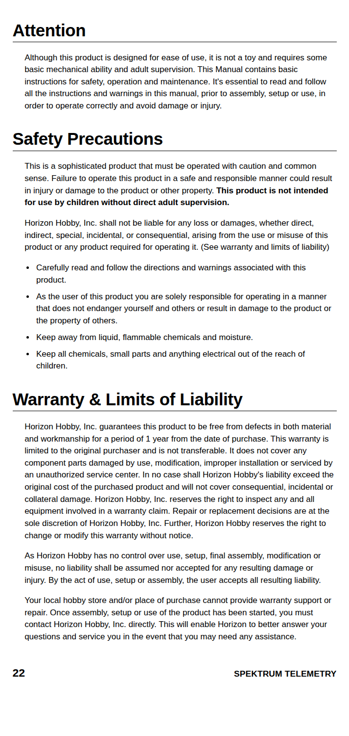Attention
Although this product is designed for ease of use, it is not a toy and requires some basic mechanical ability and adult supervision. This Manual contains basic instructions for safety, operation and maintenance. It's essential to read and follow all the instructions and warnings in this manual, prior to assembly, setup or use, in order to operate correctly and avoid damage or injury.
Safety Precautions
This is a sophisticated product that must be operated with caution and common sense. Failure to operate this product in a safe and responsible manner could result in injury or damage to the product or other property. This product is not intended for use by children without direct adult supervision.
Horizon Hobby, Inc. shall not be liable for any loss or damages, whether direct, indirect, special, incidental, or consequential, arising from the use or misuse of this product or any product required for operating it. (See warranty and limits of liability)
Carefully read and follow the directions and warnings associated with this product.
As the user of this product you are solely responsible for operating in a manner that does not endanger yourself and others or result in damage to the product or the property of others.
Keep away from liquid, flammable chemicals and moisture.
Keep all chemicals, small parts and anything electrical out of the reach of children.
Warranty & Limits of Liability
Horizon Hobby, Inc. guarantees this product to be free from defects in both material and workmanship for a period of 1 year from the date of purchase. This warranty is limited to the original purchaser and is not transferable. It does not cover any component parts damaged by use, modification, improper installation or serviced by an unauthorized service center. In no case shall Horizon Hobby's liability exceed the original cost of the purchased product and will not cover consequential, incidental or collateral damage. Horizon Hobby, Inc. reserves the right to inspect any and all equipment involved in a warranty claim. Repair or replacement decisions are at the sole discretion of Horizon Hobby, Inc. Further, Horizon Hobby reserves the right to change or modify this warranty without notice.
As Horizon Hobby has no control over use, setup, final assembly, modification or misuse, no liability shall be assumed nor accepted for any resulting damage or injury. By the act of use, setup or assembly, the user accepts all resulting liability.
Your local hobby store and/or place of purchase cannot provide warranty support or repair. Once assembly, setup or use of the product has been started, you must contact Horizon Hobby, Inc. directly. This will enable Horizon to better answer your questions and service you in the event that you may need any assistance.
22 SPEKTRUM TELEMETRY